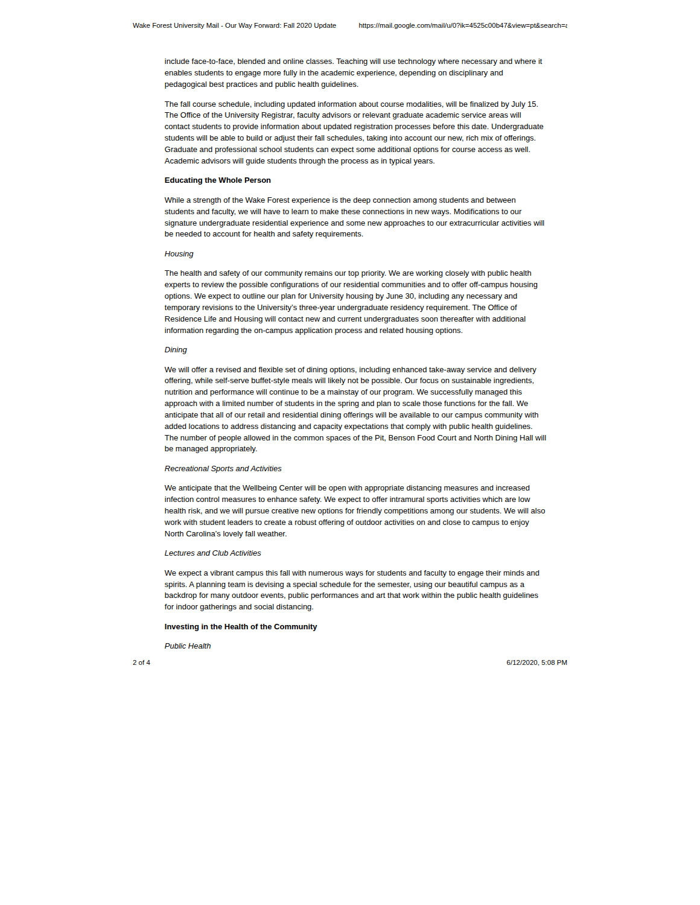Wake Forest University Mail - Our Way Forward: Fall 2020 Update https://mail.google.com/mail/u/0?ik=4525c00b47&view=pt&search=all...
include face-to-face, blended and online classes. Teaching will use technology where necessary and where it enables students to engage more fully in the academic experience, depending on disciplinary and pedagogical best practices and public health guidelines.
The fall course schedule, including updated information about course modalities, will be finalized by July 15. The Office of the University Registrar, faculty advisors or relevant graduate academic service areas will contact students to provide information about updated registration processes before this date. Undergraduate students will be able to build or adjust their fall schedules, taking into account our new, rich mix of offerings. Graduate and professional school students can expect some additional options for course access as well. Academic advisors will guide students through the process as in typical years.
Educating the Whole Person
While a strength of the Wake Forest experience is the deep connection among students and between students and faculty, we will have to learn to make these connections in new ways. Modifications to our signature undergraduate residential experience and some new approaches to our extracurricular activities will be needed to account for health and safety requirements.
Housing
The health and safety of our community remains our top priority. We are working closely with public health experts to review the possible configurations of our residential communities and to offer off-campus housing options. We expect to outline our plan for University housing by June 30, including any necessary and temporary revisions to the University’s three-year undergraduate residency requirement. The Office of Residence Life and Housing will contact new and current undergraduates soon thereafter with additional information regarding the on-campus application process and related housing options.
Dining
We will offer a revised and flexible set of dining options, including enhanced take-away service and delivery offering, while self-serve buffet-style meals will likely not be possible. Our focus on sustainable ingredients, nutrition and performance will continue to be a mainstay of our program. We successfully managed this approach with a limited number of students in the spring and plan to scale those functions for the fall. We anticipate that all of our retail and residential dining offerings will be available to our campus community with added locations to address distancing and capacity expectations that comply with public health guidelines. The number of people allowed in the common spaces of the Pit, Benson Food Court and North Dining Hall will be managed appropriately.
Recreational Sports and Activities
We anticipate that the Wellbeing Center will be open with appropriate distancing measures and increased infection control measures to enhance safety. We expect to offer intramural sports activities which are low health risk, and we will pursue creative new options for friendly competitions among our students. We will also work with student leaders to create a robust offering of outdoor activities on and close to campus to enjoy North Carolina’s lovely fall weather.
Lectures and Club Activities
We expect a vibrant campus this fall with numerous ways for students and faculty to engage their minds and spirits. A planning team is devising a special schedule for the semester, using our beautiful campus as a backdrop for many outdoor events, public performances and art that work within the public health guidelines for indoor gatherings and social distancing.
Investing in the Health of the Community
Public Health
2 of 4 6/12/2020, 5:08 PM